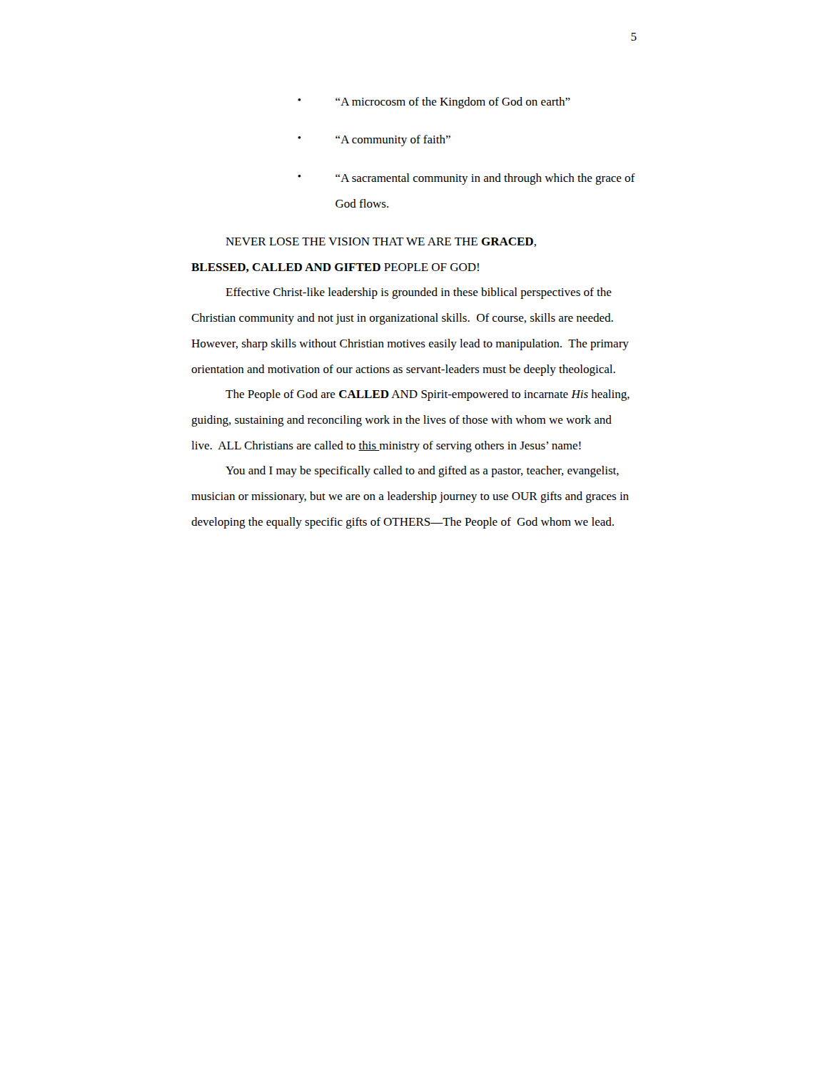5
“A microcosm of the Kingdom of God on earth”
“A community of faith”
“A sacramental community in and through which the grace of God flows.
NEVER LOSE THE VISION THAT WE ARE THE GRACED,
BLESSED, CALLED AND GIFTED PEOPLE OF GOD!
Effective Christ-like leadership is grounded in these biblical perspectives of the Christian community and not just in organizational skills. Of course, skills are needed. However, sharp skills without Christian motives easily lead to manipulation. The primary orientation and motivation of our actions as servant-leaders must be deeply theological.
The People of God are CALLED AND Spirit-empowered to incarnate His healing, guiding, sustaining and reconciling work in the lives of those with whom we work and live. ALL Christians are called to this ministry of serving others in Jesus’ name!
You and I may be specifically called to and gifted as a pastor, teacher, evangelist, musician or missionary, but we are on a leadership journey to use OUR gifts and graces in developing the equally specific gifts of OTHERS—The People of God whom we lead.